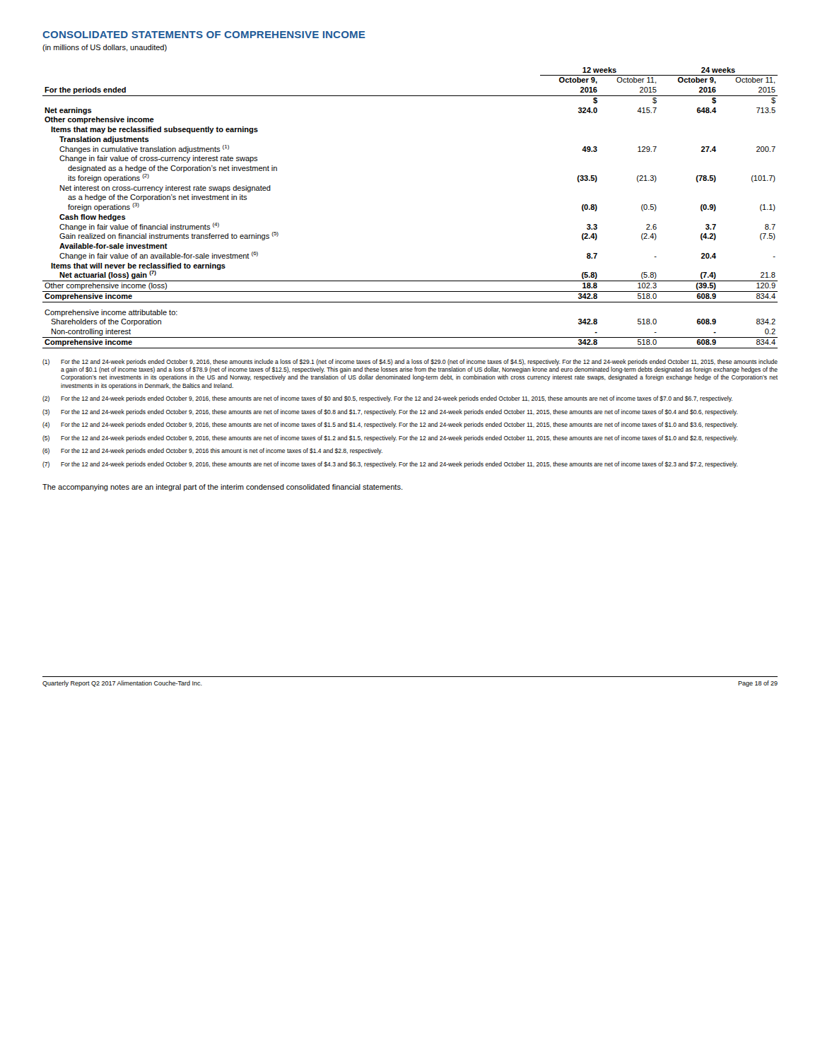CONSOLIDATED STATEMENTS OF COMPREHENSIVE INCOME
(in millions of US dollars, unaudited)
| | 12 weeks | 24 weeks |
| For the periods ended | October 9, 2016 | October 11, 2015 | October 9, 2016 | October 11, 2015 |
| | $ | $ | $ | $ |
| Net earnings | 324.0 | 415.7 | 648.4 | 713.5 |
| Other comprehensive income | | | | |
| Items that may be reclassified subsequently to earnings | | | | |
| Translation adjustments | | | | |
| Changes in cumulative translation adjustments (1) | 49.3 | 129.7 | 27.4 | 200.7 |
| Change in fair value of cross-currency interest rate swaps | | | | |
| designated as a hedge of the Corporation’s net investment in | | | | |
| its foreign operations (2) | (33.5) | (21.3) | (78.5) | (101.7) |
| Net interest on cross-currency interest rate swaps designated | | | | |
| as a hedge of the Corporation’s net investment in its | | | | |
| foreign operations (3) | (0.8) | (0.5) | (0.9) | (1.1) |
| Cash flow hedges | | | | |
| Change in fair value of financial instruments (4) | 3.3 | 2.6 | 3.7 | 8.7 |
| Gain realized on financial instruments transferred to earnings (5) | (2.4) | (2.4) | (4.2) | (7.5) |
| Available-for-sale investment | | | | |
| Change in fair value of an available-for-sale investment (6) | 8.7 | - | 20.4 | - |
| Items that will never be reclassified to earnings | | | | |
| Net actuarial (loss) gain (7) | (5.8) | (5.8) | (7.4) | 21.8 |
| Other comprehensive income (loss) | 18.8 | 102.3 | (39.5) | 120.9 |
| Comprehensive income | 342.8 | 518.0 | 608.9 | 834.4 |
| Comprehensive income attributable to: | | | | |
| Shareholders of the Corporation | 342.8 | 518.0 | 608.9 | 834.2 |
| Non-controlling interest | - | - | - | 0.2 |
| Comprehensive income | 342.8 | 518.0 | 608.9 | 834.4 |
(1) For the 12 and 24-week periods ended October 9, 2016, these amounts include a loss of $29.1 (net of income taxes of $4.5) and a loss of $29.0 (net of income taxes of $4.5), respectively. For the 12 and 24-week periods ended October 11, 2015, these amounts include a gain of $0.1 (net of income taxes) and a loss of $78.9 (net of income taxes of $12.5), respectively. This gain and these losses arise from the translation of US dollar, Norwegian krone and euro denominated long-term debts designated as foreign exchange hedges of the Corporation’s net investments in its operations in the US and Norway, respectively and the translation of US dollar denominated long-term debt, in combination with cross currency interest rate swaps, designated a foreign exchange hedge of the Corporation’s net investments in its operations in Denmark, the Baltics and Ireland.
(2) For the 12 and 24-week periods ended October 9, 2016, these amounts are net of income taxes of $0 and $0.5, respectively. For the 12 and 24-week periods ended October 11, 2015, these amounts are net of income taxes of $7.0 and $6.7, respectively.
(3) For the 12 and 24-week periods ended October 9, 2016, these amounts are net of income taxes of $0.8 and $1.7, respectively. For the 12 and 24-week periods ended October 11, 2015, these amounts are net of income taxes of $0.4 and $0.6, respectively.
(4) For the 12 and 24-week periods ended October 9, 2016, these amounts are net of income taxes of $1.5 and $1.4, respectively. For the 12 and 24-week periods ended October 11, 2015, these amounts are net of income taxes of $1.0 and $3.6, respectively.
(5) For the 12 and 24-week periods ended October 9, 2016, these amounts are net of income taxes of $1.2 and $1.5, respectively. For the 12 and 24-week periods ended October 11, 2015, these amounts are net of income taxes of $1.0 and $2.8, respectively.
(6) For the 12 and 24-week periods ended October 9, 2016 this amount is net of income taxes of $1.4 and $2.8, respectively.
(7) For the 12 and 24-week periods ended October 9, 2016, these amounts are net of income taxes of $4.3 and $6.3, respectively. For the 12 and 24-week periods ended October 11, 2015, these amounts are net of income taxes of $2.3 and $7.2, respectively.
The accompanying notes are an integral part of the interim condensed consolidated financial statements.
Quarterly Report Q2 2017 Alimentation Couche-Tard Inc. Page 18 of 29